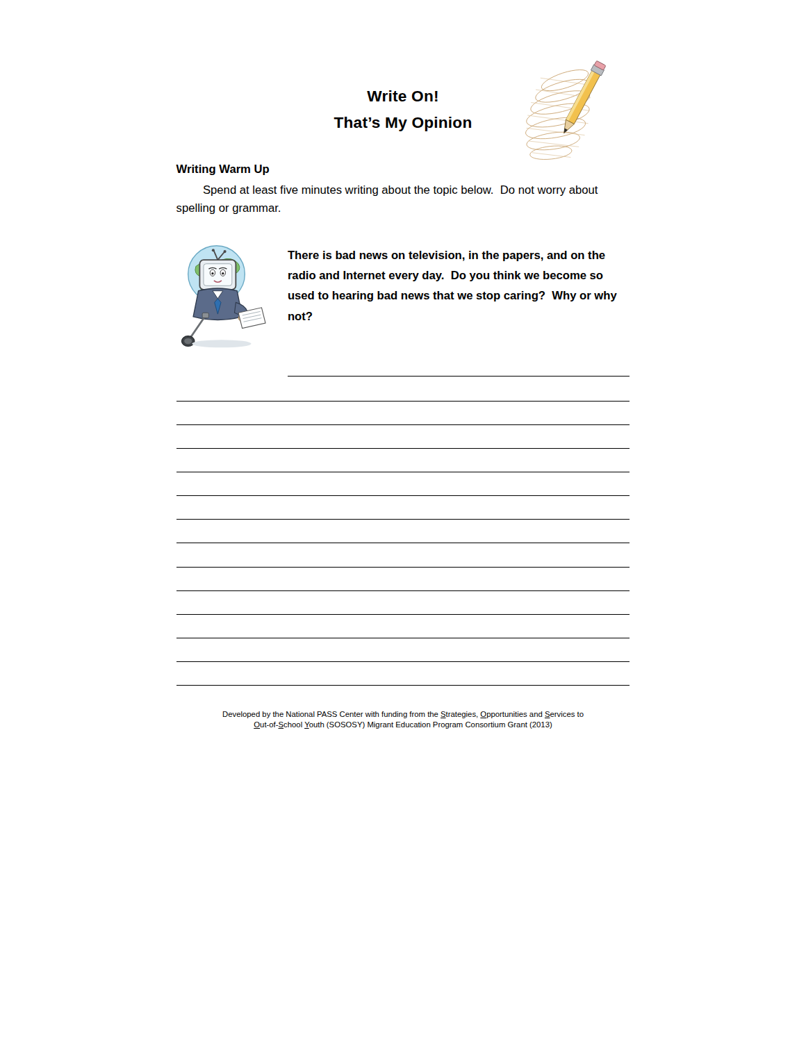Write On!
That’s My Opinion
Writing Warm Up
Spend at least five minutes writing about the topic below. Do not worry about spelling or grammar.
There is bad news on television, in the papers, and on the radio and Internet every day. Do you think we become so used to hearing bad news that we stop caring? Why or why not?
Developed by the National PASS Center with funding from the Strategies, Opportunities and Services to
Out-of-School Youth (SOSOSY) Migrant Education Program Consortium Grant (2013)